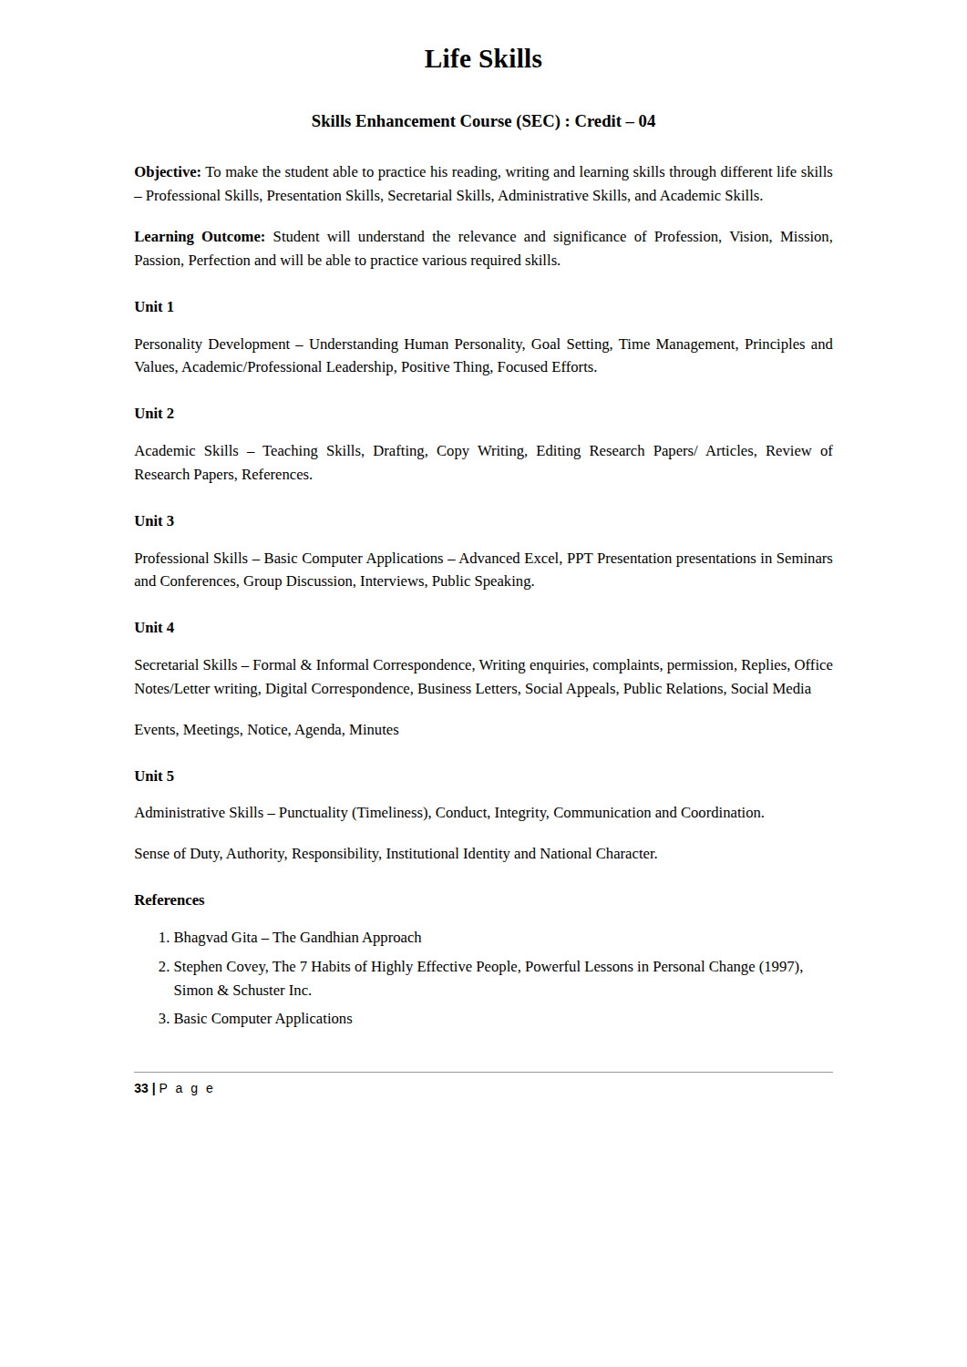Life Skills
Skills Enhancement Course (SEC) : Credit – 04
Objective: To make the student able to practice his reading, writing and learning skills through different life skills – Professional Skills, Presentation Skills, Secretarial Skills, Administrative Skills, and Academic Skills.
Learning Outcome: Student will understand the relevance and significance of Profession, Vision, Mission, Passion, Perfection and will be able to practice various required skills.
Unit 1
Personality Development – Understanding Human Personality, Goal Setting, Time Management, Principles and Values, Academic/Professional Leadership, Positive Thing, Focused Efforts.
Unit 2
Academic Skills – Teaching Skills, Drafting, Copy Writing, Editing Research Papers/ Articles, Review of Research Papers, References.
Unit 3
Professional Skills – Basic Computer Applications – Advanced Excel, PPT Presentation presentations in Seminars and Conferences, Group Discussion, Interviews, Public Speaking.
Unit 4
Secretarial Skills – Formal & Informal Correspondence, Writing enquiries, complaints, permission, Replies, Office Notes/Letter writing, Digital Correspondence, Business Letters, Social Appeals, Public Relations, Social Media
Events, Meetings, Notice, Agenda, Minutes
Unit 5
Administrative Skills – Punctuality (Timeliness), Conduct, Integrity, Communication and Coordination.
Sense of Duty, Authority, Responsibility, Institutional Identity and National Character.
References
Bhagvad Gita – The Gandhian Approach
Stephen Covey, The 7 Habits of Highly Effective People, Powerful Lessons in Personal Change (1997), Simon & Schuster Inc.
Basic Computer Applications
33 | P a g e